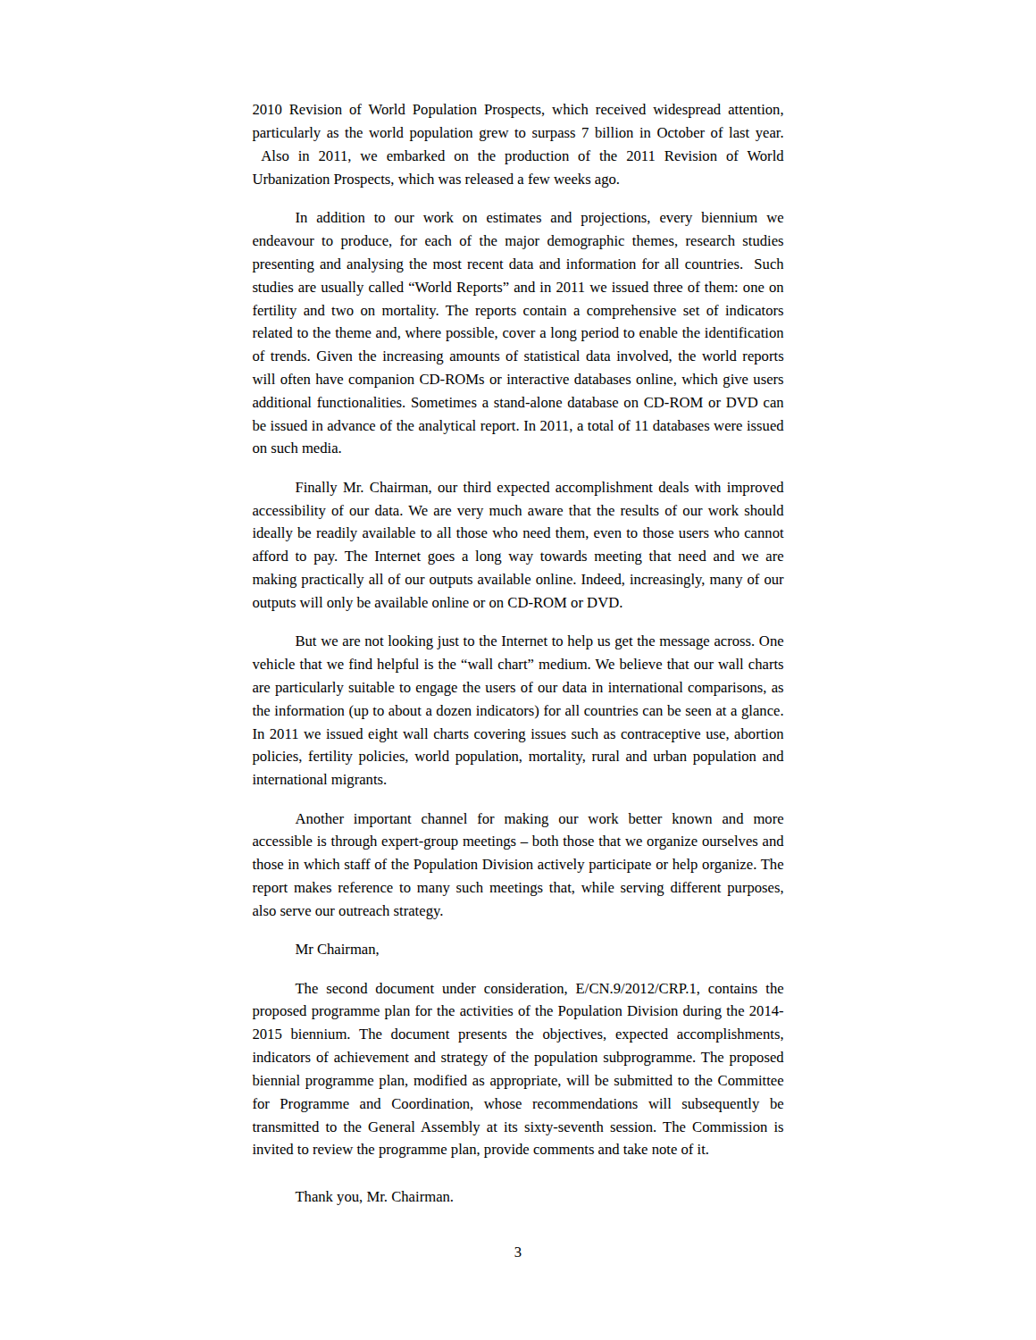2010 Revision of World Population Prospects, which received widespread attention, particularly as the world population grew to surpass 7 billion in October of last year. Also in 2011, we embarked on the production of the 2011 Revision of World Urbanization Prospects, which was released a few weeks ago.
In addition to our work on estimates and projections, every biennium we endeavour to produce, for each of the major demographic themes, research studies presenting and analysing the most recent data and information for all countries. Such studies are usually called “World Reports” and in 2011 we issued three of them: one on fertility and two on mortality. The reports contain a comprehensive set of indicators related to the theme and, where possible, cover a long period to enable the identification of trends. Given the increasing amounts of statistical data involved, the world reports will often have companion CD-ROMs or interactive databases online, which give users additional functionalities. Sometimes a stand-alone database on CD-ROM or DVD can be issued in advance of the analytical report. In 2011, a total of 11 databases were issued on such media.
Finally Mr. Chairman, our third expected accomplishment deals with improved accessibility of our data. We are very much aware that the results of our work should ideally be readily available to all those who need them, even to those users who cannot afford to pay. The Internet goes a long way towards meeting that need and we are making practically all of our outputs available online. Indeed, increasingly, many of our outputs will only be available online or on CD-ROM or DVD.
But we are not looking just to the Internet to help us get the message across. One vehicle that we find helpful is the “wall chart” medium. We believe that our wall charts are particularly suitable to engage the users of our data in international comparisons, as the information (up to about a dozen indicators) for all countries can be seen at a glance. In 2011 we issued eight wall charts covering issues such as contraceptive use, abortion policies, fertility policies, world population, mortality, rural and urban population and international migrants.
Another important channel for making our work better known and more accessible is through expert-group meetings – both those that we organize ourselves and those in which staff of the Population Division actively participate or help organize. The report makes reference to many such meetings that, while serving different purposes, also serve our outreach strategy.
Mr Chairman,
The second document under consideration, E/CN.9/2012/CRP.1, contains the proposed programme plan for the activities of the Population Division during the 2014-2015 biennium. The document presents the objectives, expected accomplishments, indicators of achievement and strategy of the population subprogramme. The proposed biennial programme plan, modified as appropriate, will be submitted to the Committee for Programme and Coordination, whose recommendations will subsequently be transmitted to the General Assembly at its sixty-seventh session. The Commission is invited to review the programme plan, provide comments and take note of it.
Thank you, Mr. Chairman.
3